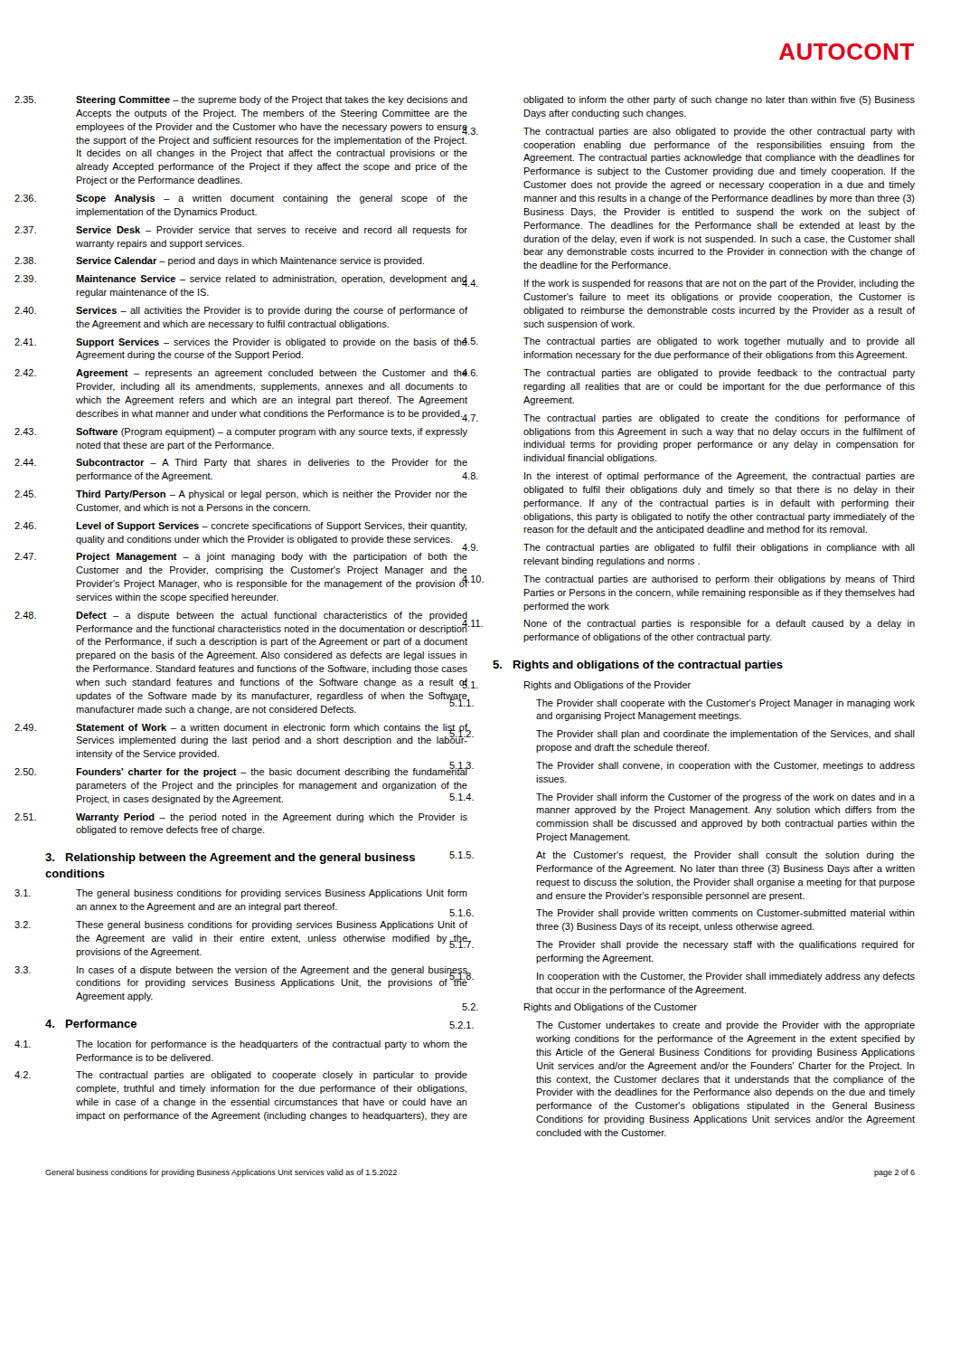AUTOCONT
2.35. Steering Committee – the supreme body of the Project that takes the key decisions and Accepts the outputs of the Project. The members of the Steering Committee are the employees of the Provider and the Customer who have the necessary powers to ensure the support of the Project and sufficient resources for the implementation of the Project. It decides on all changes in the Project that affect the contractual provisions or the already Accepted performance of the Project if they affect the scope and price of the Project or the Performance deadlines.
2.36. Scope Analysis – a written document containing the general scope of the implementation of the Dynamics Product.
2.37. Service Desk – Provider service that serves to receive and record all requests for warranty repairs and support services.
2.38. Service Calendar – period and days in which Maintenance service is provided.
2.39. Maintenance Service – service related to administration, operation, development and regular maintenance of the IS.
2.40. Services – all activities the Provider is to provide during the course of performance of the Agreement and which are necessary to fulfil contractual obligations.
2.41. Support Services – services the Provider is obligated to provide on the basis of the Agreement during the course of the Support Period.
2.42. Agreement – represents an agreement concluded between the Customer and the Provider, including all its amendments, supplements, annexes and all documents to which the Agreement refers and which are an integral part thereof. The Agreement describes in what manner and under what conditions the Performance is to be provided.
2.43. Software (Program equipment) – a computer program with any source texts, if expressly noted that these are part of the Performance.
2.44. Subcontractor – A Third Party that shares in deliveries to the Provider for the performance of the Agreement.
2.45. Third Party/Person – A physical or legal person, which is neither the Provider nor the Customer, and which is not a Persons in the concern.
2.46. Level of Support Services – concrete specifications of Support Services, their quantity, quality and conditions under which the Provider is obligated to provide these services.
2.47. Project Management – a joint managing body with the participation of both the Customer and the Provider, comprising the Customer's Project Manager and the Provider's Project Manager, who is responsible for the management of the provision of services within the scope specified hereunder.
2.48. Defect – a dispute between the actual functional characteristics of the provided Performance and the functional characteristics noted in the documentation or description of the Performance, if such a description is part of the Agreement or part of a document prepared on the basis of the Agreement. Also considered as defects are legal issues in the Performance. Standard features and functions of the Software, including those cases when such standard features and functions of the Software change as a result of updates of the Software made by its manufacturer, regardless of when the Software manufacturer made such a change, are not considered Defects.
2.49. Statement of Work – a written document in electronic form which contains the list of Services implemented during the last period and a short description and the labour-intensity of the Service provided.
2.50. Founders' charter for the project – the basic document describing the fundamental parameters of the Project and the principles for management and organization of the Project, in cases designated by the Agreement.
2.51. Warranty Period – the period noted in the Agreement during which the Provider is obligated to remove defects free of charge.
3. Relationship between the Agreement and the general business conditions
3.1. The general business conditions for providing services Business Applications Unit form an annex to the Agreement and are an integral part thereof.
3.2. These general business conditions for providing services Business Applications Unit of the Agreement are valid in their entire extent, unless otherwise modified by the provisions of the Agreement.
3.3. In cases of a dispute between the version of the Agreement and the general business conditions for providing services Business Applications Unit, the provisions of the Agreement apply.
4. Performance
4.1. The location for performance is the headquarters of the contractual party to whom the Performance is to be delivered.
4.2. The contractual parties are obligated to cooperate closely in particular to provide complete, truthful and timely information for the due performance of their obligations, while in case of a change in the essential circumstances that have or could have an impact on performance of the Agreement (including changes to headquarters), they are obligated to inform the other party of such change no later than within five (5) Business Days after conducting such changes.
4.3. The contractual parties are also obligated to provide the other contractual party with cooperation enabling due performance of the responsibilities ensuing from the Agreement. The contractual parties acknowledge that compliance with the deadlines for Performance is subject to the Customer providing due and timely cooperation. If the Customer does not provide the agreed or necessary cooperation in a due and timely manner and this results in a change of the Performance deadlines by more than three (3) Business Days, the Provider is entitled to suspend the work on the subject of Performance. The deadlines for the Performance shall be extended at least by the duration of the delay, even if work is not suspended. In such a case, the Customer shall bear any demonstrable costs incurred to the Provider in connection with the change of the deadline for the Performance.
4.4. If the work is suspended for reasons that are not on the part of the Provider, including the Customer's failure to meet its obligations or provide cooperation, the Customer is obligated to reimburse the demonstrable costs incurred by the Provider as a result of such suspension of work.
4.5. The contractual parties are obligated to work together mutually and to provide all information necessary for the due performance of their obligations from this Agreement.
4.6. The contractual parties are obligated to provide feedback to the contractual party regarding all realities that are or could be important for the due performance of this Agreement.
4.7. The contractual parties are obligated to create the conditions for performance of obligations from this Agreement in such a way that no delay occurs in the fulfilment of individual terms for providing proper performance or any delay in compensation for individual financial obligations.
4.8. In the interest of optimal performance of the Agreement, the contractual parties are obligated to fulfil their obligations duly and timely so that there is no delay in their performance. If any of the contractual parties is in default with performing their obligations, this party is obligated to notify the other contractual party immediately of the reason for the default and the anticipated deadline and method for its removal.
4.9. The contractual parties are obligated to fulfil their obligations in compliance with all relevant binding regulations and norms .
4.10. The contractual parties are authorised to perform their obligations by means of Third Parties or Persons in the concern, while remaining responsible as if they themselves had performed the work
4.11. None of the contractual parties is responsible for a default caused by a delay in performance of obligations of the other contractual party.
5. Rights and obligations of the contractual parties
5.1. Rights and Obligations of the Provider
5.1.1. The Provider shall cooperate with the Customer's Project Manager in managing work and organising Project Management meetings.
5.1.2. The Provider shall plan and coordinate the implementation of the Services, and shall propose and draft the schedule thereof.
5.1.3. The Provider shall convene, in cooperation with the Customer, meetings to address issues.
5.1.4. The Provider shall inform the Customer of the progress of the work on dates and in a manner approved by the Project Management. Any solution which differs from the commission shall be discussed and approved by both contractual parties within the Project Management.
5.1.5. At the Customer's request, the Provider shall consult the solution during the Performance of the Agreement. No later than three (3) Business Days after a written request to discuss the solution, the Provider shall organise a meeting for that purpose and ensure the Provider's responsible personnel are present.
5.1.6. The Provider shall provide written comments on Customer-submitted material within three (3) Business Days of its receipt, unless otherwise agreed.
5.1.7. The Provider shall provide the necessary staff with the qualifications required for performing the Agreement.
5.1.8. In cooperation with the Customer, the Provider shall immediately address any defects that occur in the performance of the Agreement.
5.2. Rights and Obligations of the Customer
5.2.1. The Customer undertakes to create and provide the Provider with the appropriate working conditions for the performance of the Agreement in the extent specified by this Article of the General Business Conditions for providing Business Applications Unit services and/or the Agreement and/or the Founders' Charter for the Project. In this context, the Customer declares that it understands that the compliance of the Provider with the deadlines for the Performance also depends on the due and timely performance of the Customer's obligations stipulated in the General Business Conditions for providing Business Applications Unit services and/or the Agreement concluded with the Customer.
General business conditions for providing Business Applications Unit services valid as of 1.5.2022 page 2 of 6